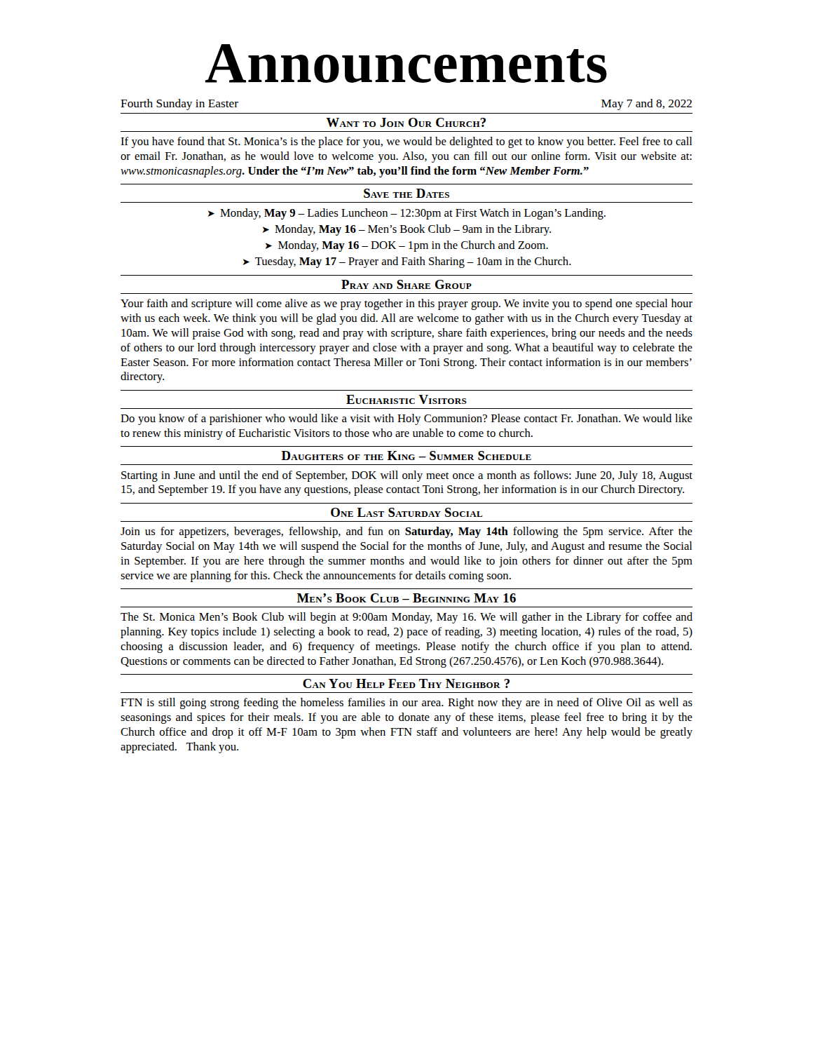Announcements
Fourth Sunday in Easter May 7 and 8, 2022
Want to Join Our Church?
If you have found that St. Monica’s is the place for you, we would be delighted to get to know you better. Feel free to call or email Fr. Jonathan, as he would love to welcome you. Also, you can fill out our online form. Visit our website at: www.stmonicasnaples.org. Under the “I’m New” tab, you’ll find the form “New Member Form.”
Save the Dates
Monday, May 9 – Ladies Luncheon – 12:30pm at First Watch in Logan’s Landing.
Monday, May 16 – Men’s Book Club – 9am in the Library.
Monday, May 16 – DOK – 1pm in the Church and Zoom.
Tuesday, May 17 – Prayer and Faith Sharing – 10am in the Church.
Pray and Share Group
Your faith and scripture will come alive as we pray together in this prayer group. We invite you to spend one special hour with us each week. We think you will be glad you did. All are welcome to gather with us in the Church every Tuesday at 10am. We will praise God with song, read and pray with scripture, share faith experiences, bring our needs and the needs of others to our lord through intercessory prayer and close with a prayer and song. What a beautiful way to celebrate the Easter Season. For more information contact Theresa Miller or Toni Strong. Their contact information is in our members’ directory.
Eucharistic Visitors
Do you know of a parishioner who would like a visit with Holy Communion? Please contact Fr. Jonathan. We would like to renew this ministry of Eucharistic Visitors to those who are unable to come to church.
Daughters of the King – Summer Schedule
Starting in June and until the end of September, DOK will only meet once a month as follows: June 20, July 18, August 15, and September 19. If you have any questions, please contact Toni Strong, her information is in our Church Directory.
One Last Saturday Social
Join us for appetizers, beverages, fellowship, and fun on Saturday, May 14th following the 5pm service. After the Saturday Social on May 14th we will suspend the Social for the months of June, July, and August and resume the Social in September. If you are here through the summer months and would like to join others for dinner out after the 5pm service we are planning for this. Check the announcements for details coming soon.
Men’s Book Club – Beginning May 16
The St. Monica Men’s Book Club will begin at 9:00am Monday, May 16. We will gather in the Library for coffee and planning. Key topics include 1) selecting a book to read, 2) pace of reading, 3) meeting location, 4) rules of the road, 5) choosing a discussion leader, and 6) frequency of meetings. Please notify the church office if you plan to attend. Questions or comments can be directed to Father Jonathan, Ed Strong (267.250.4576), or Len Koch (970.988.3644).
Can You Help Feed Thy Neighbor ?
FTN is still going strong feeding the homeless families in our area. Right now they are in need of Olive Oil as well as seasonings and spices for their meals. If you are able to donate any of these items, please feel free to bring it by the Church office and drop it off M-F 10am to 3pm when FTN staff and volunteers are here! Any help would be greatly appreciated. Thank you.